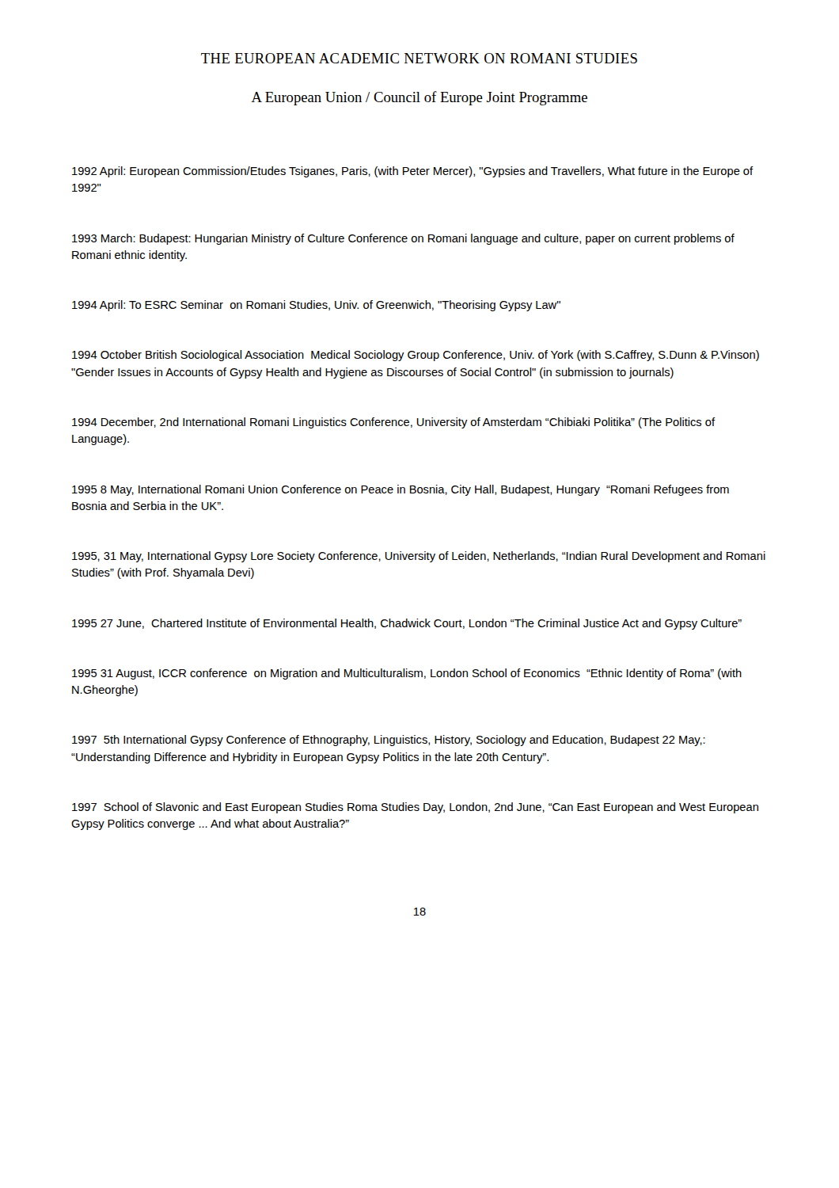THE EUROPEAN ACADEMIC NETWORK ON ROMANI STUDIES
A European Union / Council of Europe Joint Programme
1992 April: European Commission/Etudes Tsiganes, Paris, (with Peter Mercer), "Gypsies and Travellers, What future in the Europe of 1992"
1993 March: Budapest: Hungarian Ministry of Culture Conference on Romani language and culture, paper on current problems of Romani ethnic identity.
1994 April: To ESRC Seminar on Romani Studies, Univ. of Greenwich, "Theorising Gypsy Law"
1994 October British Sociological Association Medical Sociology Group Conference, Univ. of York (with S.Caffrey, S.Dunn & P.Vinson) "Gender Issues in Accounts of Gypsy Health and Hygiene as Discourses of Social Control" (in submission to journals)
1994 December, 2nd International Romani Linguistics Conference, University of Amsterdam “Chibiaki Politika” (The Politics of Language).
1995 8 May, International Romani Union Conference on Peace in Bosnia, City Hall, Budapest, Hungary “Romani Refugees from Bosnia and Serbia in the UK”.
1995, 31 May, International Gypsy Lore Society Conference, University of Leiden, Netherlands, “Indian Rural Development and Romani Studies” (with Prof. Shyamala Devi)
1995 27 June, Chartered Institute of Environmental Health, Chadwick Court, London “The Criminal Justice Act and Gypsy Culture”
1995 31 August, ICCR conference on Migration and Multiculturalism, London School of Economics “Ethnic Identity of Roma” (with N.Gheorghe)
1997 5th International Gypsy Conference of Ethnography, Linguistics, History, Sociology and Education, Budapest 22 May,: “Understanding Difference and Hybridity in European Gypsy Politics in the late 20th Century”.
1997 School of Slavonic and East European Studies Roma Studies Day, London, 2nd June, “Can East European and West European Gypsy Politics converge ... And what about Australia?”
18